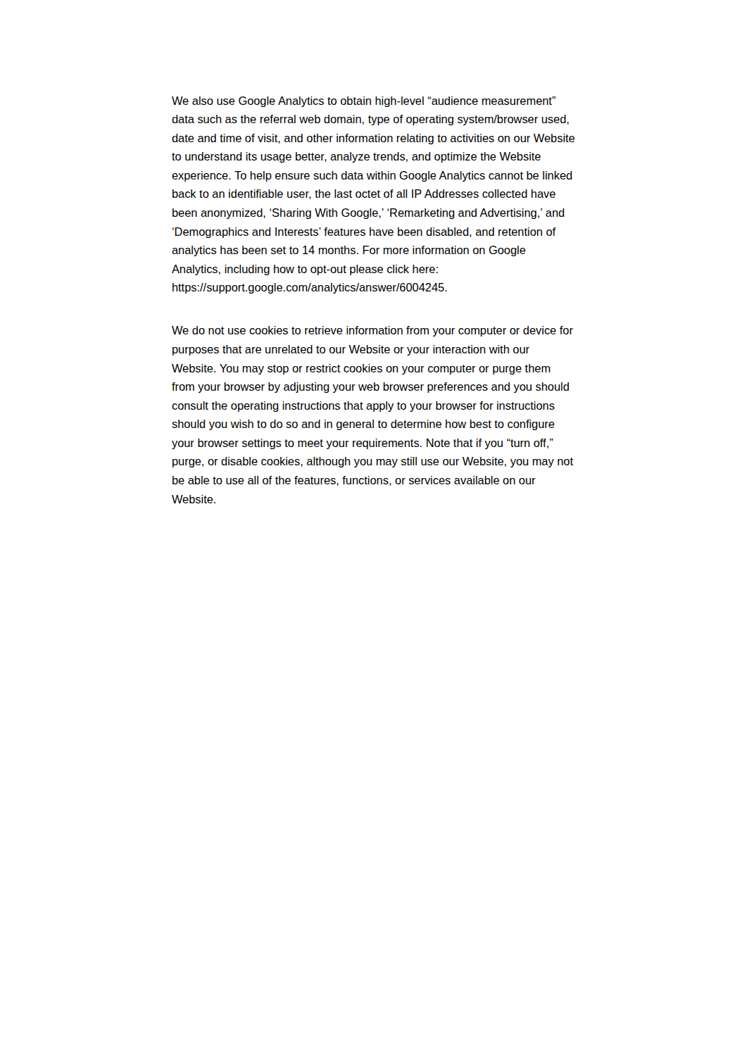We also use Google Analytics to obtain high-level “audience measurement” data such as the referral web domain, type of operating system/browser used, date and time of visit, and other information relating to activities on our Website to understand its usage better, analyze trends, and optimize the Website experience. To help ensure such data within Google Analytics cannot be linked back to an identifiable user, the last octet of all IP Addresses collected have been anonymized, ‘Sharing With Google,’ ‘Remarketing and Advertising,’ and ‘Demographics and Interests’ features have been disabled, and retention of analytics has been set to 14 months. For more information on Google Analytics, including how to opt-out please click here: https://support.google.com/analytics/answer/6004245.
We do not use cookies to retrieve information from your computer or device for purposes that are unrelated to our Website or your interaction with our Website. You may stop or restrict cookies on your computer or purge them from your browser by adjusting your web browser preferences and you should consult the operating instructions that apply to your browser for instructions should you wish to do so and in general to determine how best to configure your browser settings to meet your requirements. Note that if you “turn off,” purge, or disable cookies, although you may still use our Website, you may not be able to use all of the features, functions, or services available on our Website.